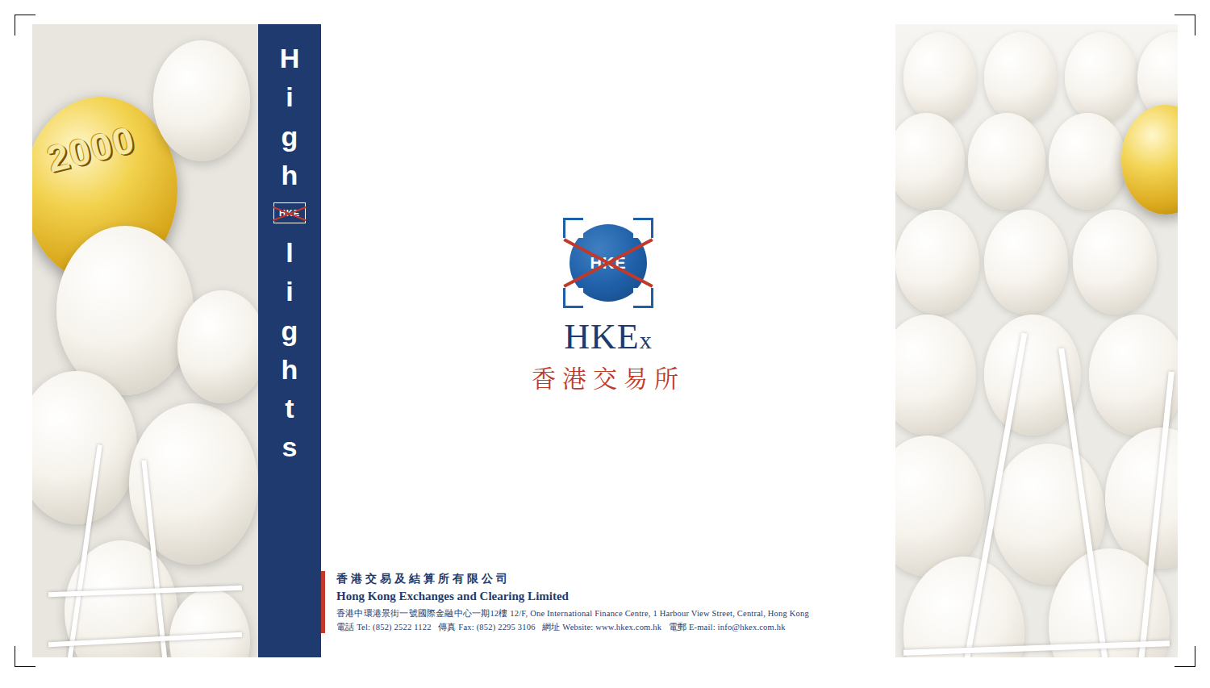2000
H i g h
HKE
l i g h t s
HKE
HKEx
香港交易所
香港交易及結算所有限公司
Hong Kong Exchanges and Clearing Limited
香港中環港景街一號國際金融中心一期12樓 12/F, One International Finance Centre, 1 Harbour View Street, Central, Hong Kong
電話 Tel: (852) 2522 1122 傳真 Fax: (852) 2295 3106 網址 Website: www.hkex.com.hk 電郵 E-mail: info@hkex.com.hk